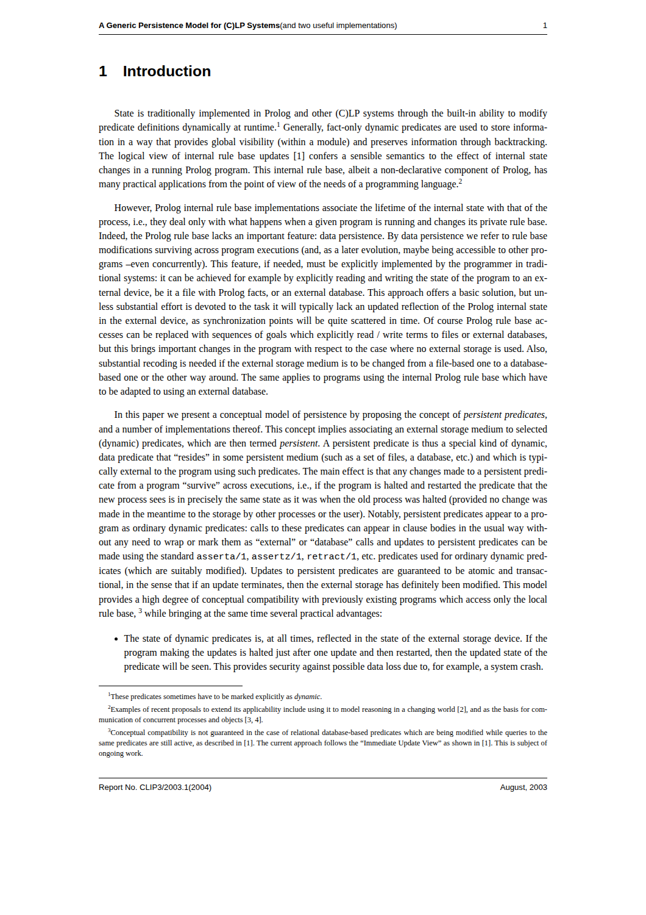A Generic Persistence Model for (C)LP Systems(and two useful implementations) 1
1 Introduction
State is traditionally implemented in Prolog and other (C)LP systems through the built-in ability to modify predicate definitions dynamically at runtime.1 Generally, fact-only dynamic predicates are used to store information in a way that provides global visibility (within a module) and preserves information through backtracking. The logical view of internal rule base updates [1] confers a sensible semantics to the effect of internal state changes in a running Prolog program. This internal rule base, albeit a non-declarative component of Prolog, has many practical applications from the point of view of the needs of a programming language.2
However, Prolog internal rule base implementations associate the lifetime of the internal state with that of the process, i.e., they deal only with what happens when a given program is running and changes its private rule base. Indeed, the Prolog rule base lacks an important feature: data persistence. By data persistence we refer to rule base modifications surviving across program executions (and, as a later evolution, maybe being accessible to other programs –even concurrently). This feature, if needed, must be explicitly implemented by the programmer in traditional systems: it can be achieved for example by explicitly reading and writing the state of the program to an external device, be it a file with Prolog facts, or an external database. This approach offers a basic solution, but unless substantial effort is devoted to the task it will typically lack an updated reflection of the Prolog internal state in the external device, as synchronization points will be quite scattered in time. Of course Prolog rule base accesses can be replaced with sequences of goals which explicitly read / write terms to files or external databases, but this brings important changes in the program with respect to the case where no external storage is used. Also, substantial recoding is needed if the external storage medium is to be changed from a file-based one to a database-based one or the other way around. The same applies to programs using the internal Prolog rule base which have to be adapted to using an external database.
In this paper we present a conceptual model of persistence by proposing the concept of persistent predicates, and a number of implementations thereof. This concept implies associating an external storage medium to selected (dynamic) predicates, which are then termed persistent. A persistent predicate is thus a special kind of dynamic, data predicate that “resides” in some persistent medium (such as a set of files, a database, etc.) and which is typically external to the program using such predicates. The main effect is that any changes made to a persistent predicate from a program “survive” across executions, i.e., if the program is halted and restarted the predicate that the new process sees is in precisely the same state as it was when the old process was halted (provided no change was made in the meantime to the storage by other processes or the user). Notably, persistent predicates appear to a program as ordinary dynamic predicates: calls to these predicates can appear in clause bodies in the usual way without any need to wrap or mark them as “external” or “database” calls and updates to persistent predicates can be made using the standard asserta/1, assertz/1, retract/1, etc. predicates used for ordinary dynamic predicates (which are suitably modified). Updates to persistent predicates are guaranteed to be atomic and transactional, in the sense that if an update terminates, then the external storage has definitely been modified. This model provides a high degree of conceptual compatibility with previously existing programs which access only the local rule base, 3 while bringing at the same time several practical advantages:
The state of dynamic predicates is, at all times, reflected in the state of the external storage device. If the program making the updates is halted just after one update and then restarted, then the updated state of the predicate will be seen. This provides security against possible data loss due to, for example, a system crash.
1These predicates sometimes have to be marked explicitly as dynamic.
2Examples of recent proposals to extend its applicability include using it to model reasoning in a changing world [2], and as the basis for communication of concurrent processes and objects [3, 4].
3Conceptual compatibility is not guaranteed in the case of relational database-based predicates which are being modified while queries to the same predicates are still active, as described in [1]. The current approach follows the “Immediate Update View” as shown in [1]. This is subject of ongoing work.
Report No. CLIP3/2003.1(2004) August, 2003